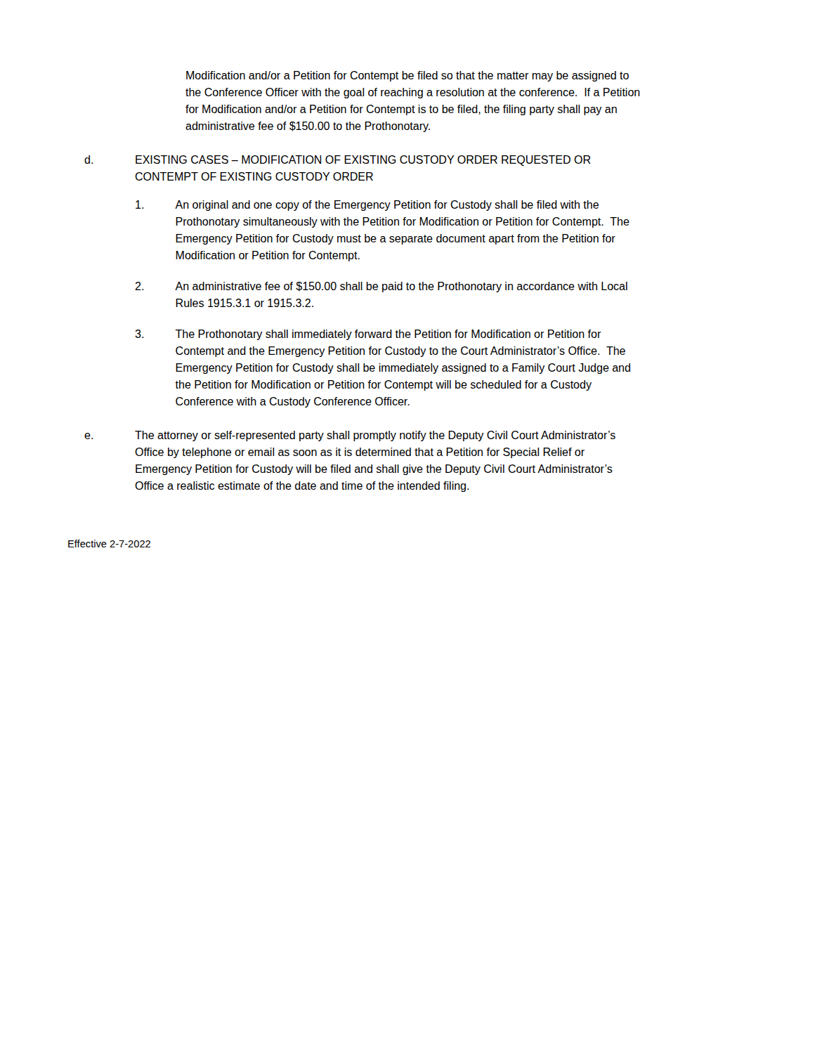Modification and/or a Petition for Contempt be filed so that the matter may be assigned to the Conference Officer with the goal of reaching a resolution at the conference. If a Petition for Modification and/or a Petition for Contempt is to be filed, the filing party shall pay an administrative fee of $150.00 to the Prothonotary.
d.
EXISTING CASES – MODIFICATION OF EXISTING CUSTODY ORDER REQUESTED OR CONTEMPT OF EXISTING CUSTODY ORDER
1.
An original and one copy of the Emergency Petition for Custody shall be filed with the Prothonotary simultaneously with the Petition for Modification or Petition for Contempt. The Emergency Petition for Custody must be a separate document apart from the Petition for Modification or Petition for Contempt.
2.
An administrative fee of $150.00 shall be paid to the Prothonotary in accordance with Local Rules 1915.3.1 or 1915.3.2.
3.
The Prothonotary shall immediately forward the Petition for Modification or Petition for Contempt and the Emergency Petition for Custody to the Court Administrator’s Office. The Emergency Petition for Custody shall be immediately assigned to a Family Court Judge and the Petition for Modification or Petition for Contempt will be scheduled for a Custody Conference with a Custody Conference Officer.
e.
The attorney or self-represented party shall promptly notify the Deputy Civil Court Administrator’s Office by telephone or email as soon as it is determined that a Petition for Special Relief or Emergency Petition for Custody will be filed and shall give the Deputy Civil Court Administrator’s Office a realistic estimate of the date and time of the intended filing.
Effective 2-7-2022